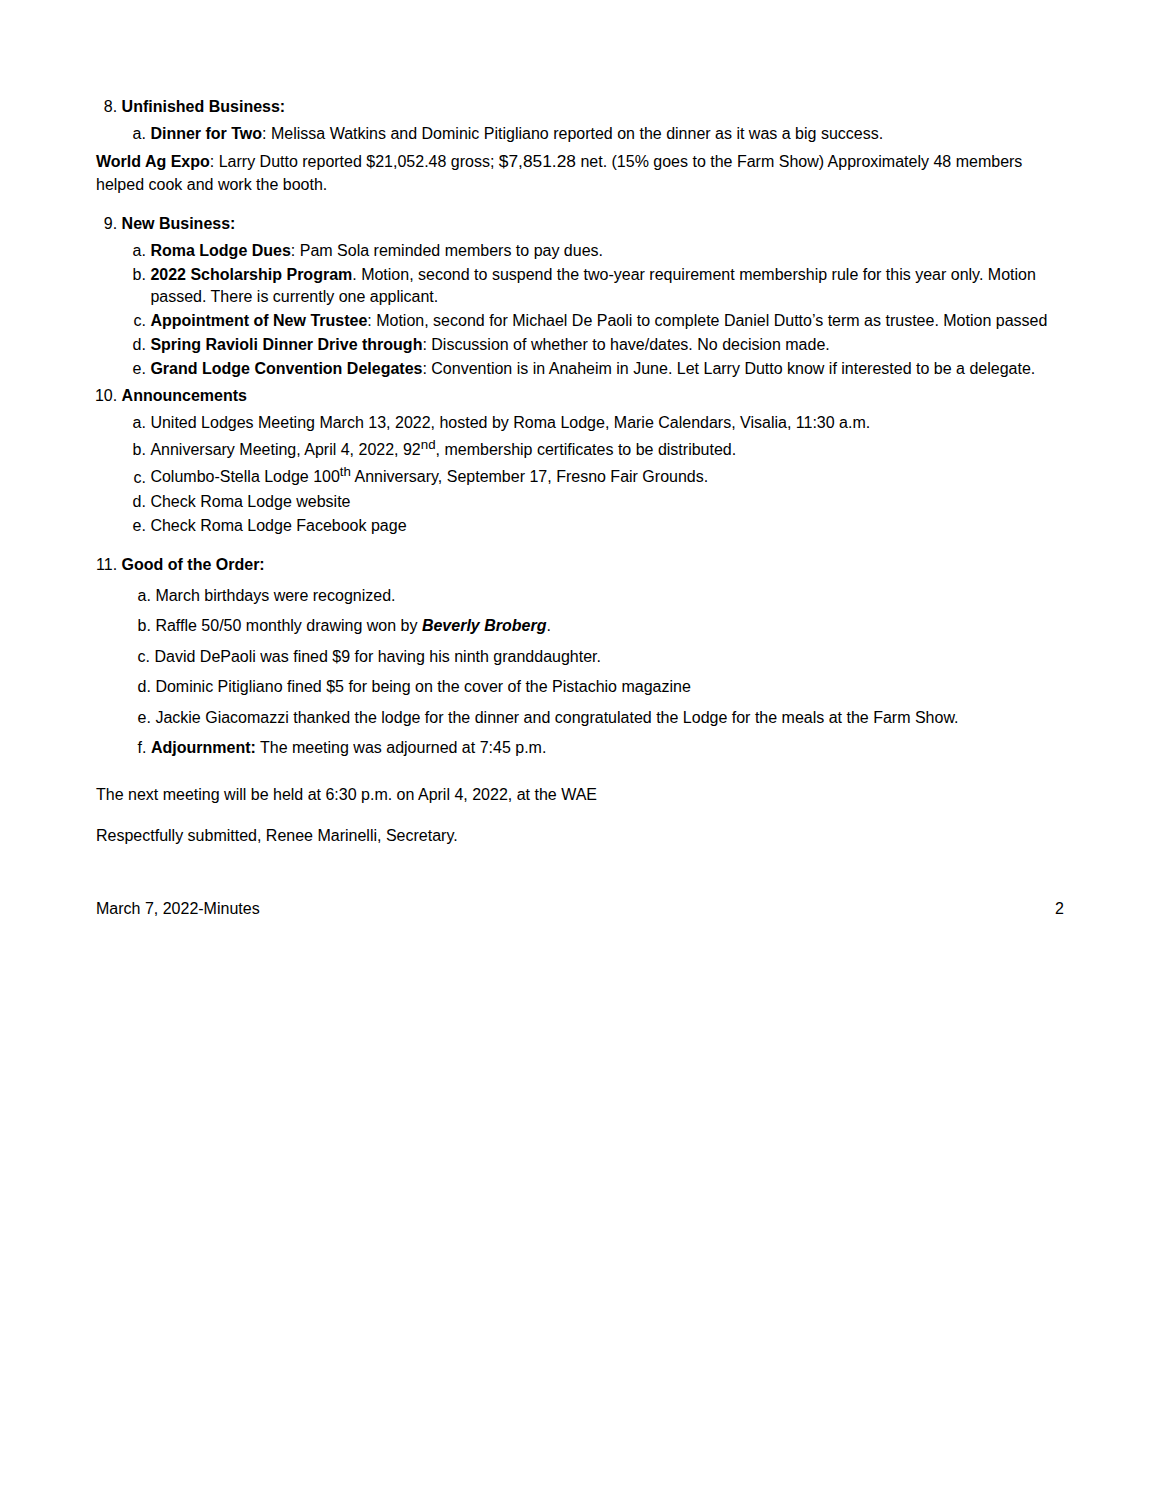Unfinished Business:
Dinner for Two: Melissa Watkins and Dominic Pitigliano reported on the dinner as it was a big success.
World Ag Expo: Larry Dutto reported $21,052.48 gross; $7,851.28 net. (15% goes to the Farm Show) Approximately 48 members helped cook and work the booth.
New Business:
Roma Lodge Dues: Pam Sola reminded members to pay dues.
2022 Scholarship Program. Motion, second to suspend the two-year requirement membership rule for this year only. Motion passed. There is currently one applicant.
Appointment of New Trustee: Motion, second for Michael De Paoli to complete Daniel Dutto’s term as trustee. Motion passed
Spring Ravioli Dinner Drive through: Discussion of whether to have/dates. No decision made.
Grand Lodge Convention Delegates: Convention is in Anaheim in June. Let Larry Dutto know if interested to be a delegate.
Announcements
United Lodges Meeting March 13, 2022, hosted by Roma Lodge, Marie Calendars, Visalia, 11:30 a.m.
Anniversary Meeting, April 4, 2022, 92nd, membership certificates to be distributed.
Columbo-Stella Lodge 100th Anniversary, September 17, Fresno Fair Grounds.
Check Roma Lodge website
Check Roma Lodge Facebook page
Good of the Order:
a. March birthdays were recognized.
b. Raffle 50/50 monthly drawing won by Beverly Broberg.
c. David DePaoli was fined $9 for having his ninth granddaughter.
d. Dominic Pitigliano fined $5 for being on the cover of the Pistachio magazine
e. Jackie Giacomazzi thanked the lodge for the dinner and congratulated the Lodge for the meals at the Farm Show.
f. Adjournment: The meeting was adjourned at 7:45 p.m.
The next meeting will be held at 6:30 p.m. on April 4, 2022, at the WAE
Respectfully submitted, Renee Marinelli, Secretary.
March 7, 2022-Minutes 2